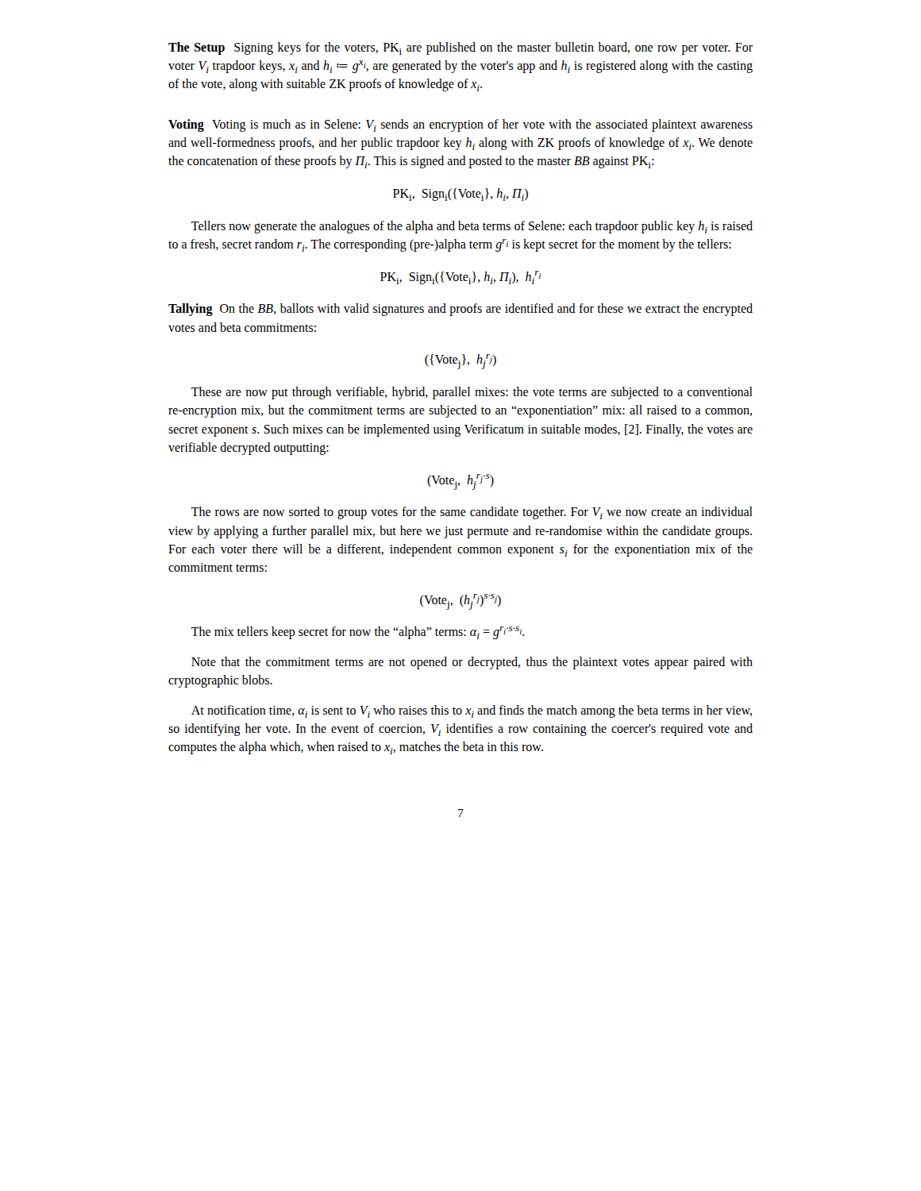The Setup Signing keys for the voters, PKi are published on the master bulletin board, one row per voter. For voter Vi trapdoor keys, xi and hi ≔ gxi, are generated by the voter's app and hi is registered along with the casting of the vote, along with suitable ZK proofs of knowledge of xi.
Voting Voting is much as in Selene: Vi sends an encryption of her vote with the associated plaintext awareness and well-formedness proofs, and her public trapdoor key hi along with ZK proofs of knowledge of xi. We denote the concatenation of these proofs by Πi. This is signed and posted to the master BB against PKi:
PKi, Signi({Votei}, hi, Πi)
Tellers now generate the analogues of the alpha and beta terms of Selene: each trapdoor public key hi is raised to a fresh, secret random ri. The corresponding (pre-)alpha term gri is kept secret for the moment by the tellers:
PKi, Signi({Votei}, hi, Πi), hiri
Tallying On the BB, ballots with valid signatures and proofs are identified and for these we extract the encrypted votes and beta commitments:
({Votej}, hjrj)
These are now put through verifiable, hybrid, parallel mixes: the vote terms are subjected to a conventional re-encryption mix, but the commitment terms are subjected to an “exponentiation” mix: all raised to a common, secret exponent s. Such mixes can be implemented using Verificatum in suitable modes, [2]. Finally, the votes are verifiable decrypted outputting:
(Votej, hjrj·s)
The rows are now sorted to group votes for the same candidate together. For Vi we now create an individual view by applying a further parallel mix, but here we just permute and re-randomise within the candidate groups. For each voter there will be a different, independent common exponent si for the exponentiation mix of the commitment terms:
(Votej, (hjrj)s·sj)
The mix tellers keep secret for now the “alpha” terms: αi = gri·s·si.
Note that the commitment terms are not opened or decrypted, thus the plaintext votes appear paired with cryptographic blobs.
At notification time, αi is sent to Vi who raises this to xi and finds the match among the beta terms in her view, so identifying her vote. In the event of coercion, Vi identifies a row containing the coercer's required vote and computes the alpha which, when raised to xi, matches the beta in this row.
7